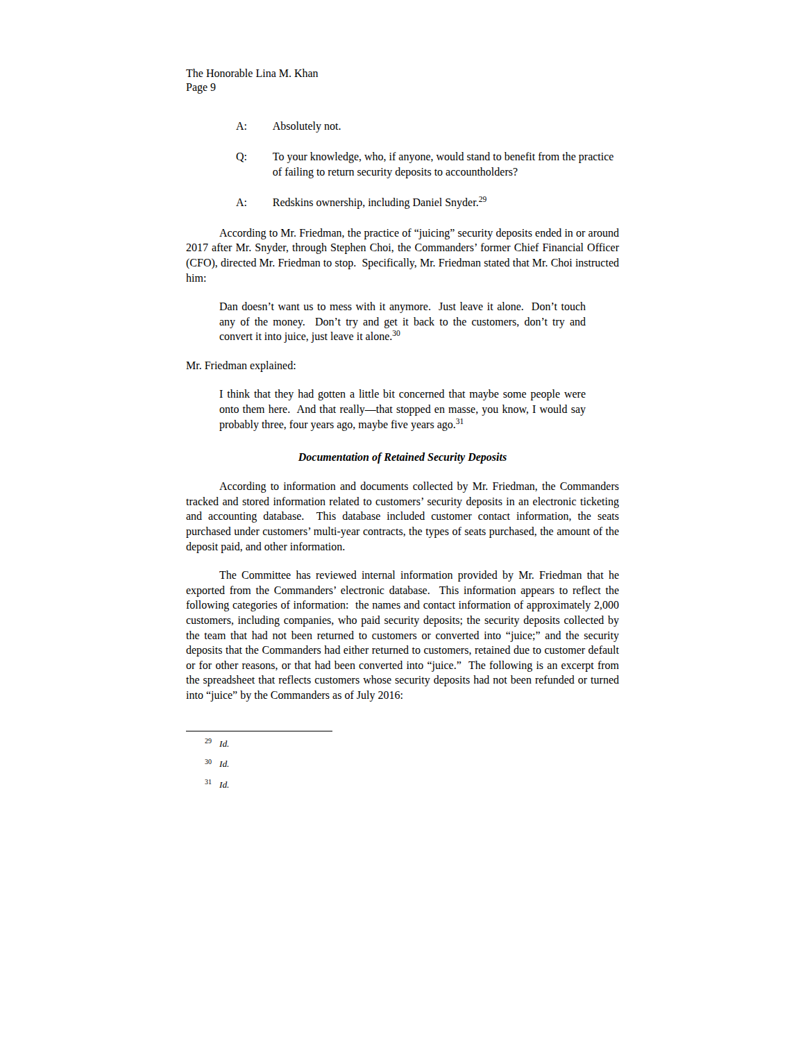The Honorable Lina M. Khan
Page 9
A:
Absolutely not.
Q:
To your knowledge, who, if anyone, would stand to benefit from the practice of failing to return security deposits to accountholders?
A:
Redskins ownership, including Daniel Snyder.29
According to Mr. Friedman, the practice of “juicing” security deposits ended in or around 2017 after Mr. Snyder, through Stephen Choi, the Commanders’ former Chief Financial Officer (CFO), directed Mr. Friedman to stop. Specifically, Mr. Friedman stated that Mr. Choi instructed him:
Dan doesn’t want us to mess with it anymore. Just leave it alone. Don’t touch any of the money. Don’t try and get it back to the customers, don’t try and convert it into juice, just leave it alone.30
Mr. Friedman explained:
I think that they had gotten a little bit concerned that maybe some people were onto them here. And that really—that stopped en masse, you know, I would say probably three, four years ago, maybe five years ago.31
Documentation of Retained Security Deposits
According to information and documents collected by Mr. Friedman, the Commanders tracked and stored information related to customers’ security deposits in an electronic ticketing and accounting database. This database included customer contact information, the seats purchased under customers’ multi-year contracts, the types of seats purchased, the amount of the deposit paid, and other information.
The Committee has reviewed internal information provided by Mr. Friedman that he exported from the Commanders’ electronic database. This information appears to reflect the following categories of information: the names and contact information of approximately 2,000 customers, including companies, who paid security deposits; the security deposits collected by the team that had not been returned to customers or converted into “juice;” and the security deposits that the Commanders had either returned to customers, retained due to customer default or for other reasons, or that had been converted into “juice.” The following is an excerpt from the spreadsheet that reflects customers whose security deposits had not been refunded or turned into “juice” by the Commanders as of July 2016:
29 Id.
30 Id.
31 Id.